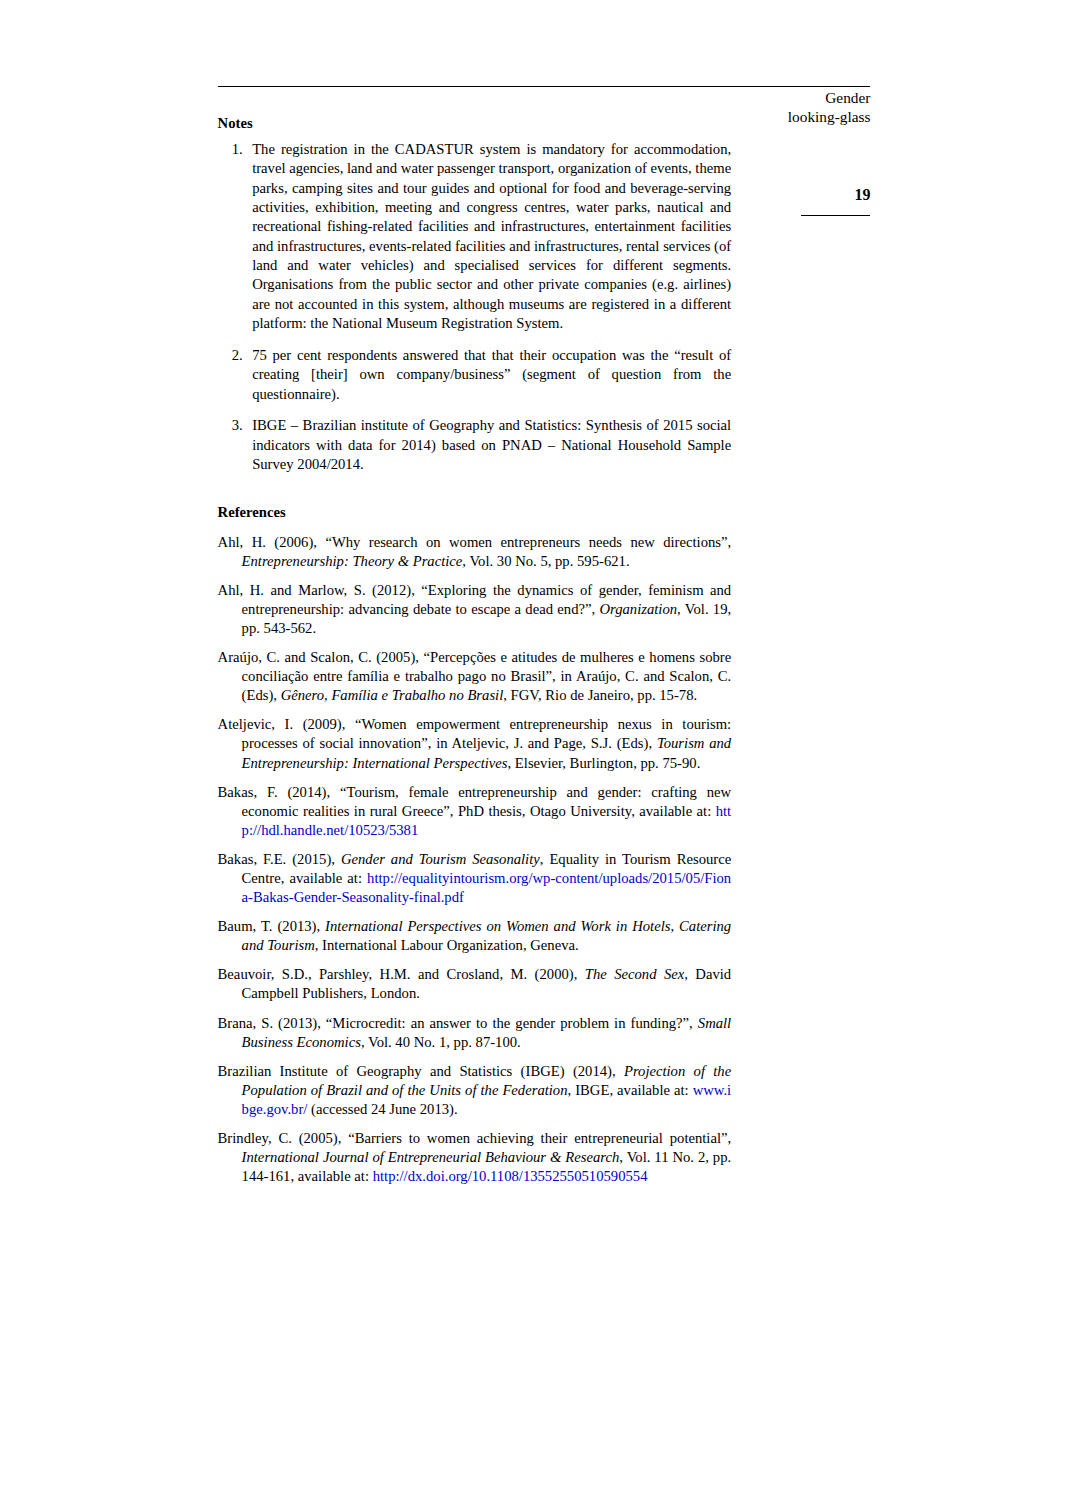Gender
looking-glass
19
Notes
The registration in the CADASTUR system is mandatory for accommodation, travel agencies, land and water passenger transport, organization of events, theme parks, camping sites and tour guides and optional for food and beverage-serving activities, exhibition, meeting and congress centres, water parks, nautical and recreational fishing-related facilities and infrastructures, entertainment facilities and infrastructures, events-related facilities and infrastructures, rental services (of land and water vehicles) and specialised services for different segments. Organisations from the public sector and other private companies (e.g. airlines) are not accounted in this system, although museums are registered in a different platform: the National Museum Registration System.
75 per cent respondents answered that that their occupation was the “result of creating [their] own company/business” (segment of question from the questionnaire).
IBGE – Brazilian institute of Geography and Statistics: Synthesis of 2015 social indicators with data for 2014) based on PNAD – National Household Sample Survey 2004/2014.
References
Ahl, H. (2006), “Why research on women entrepreneurs needs new directions”, Entrepreneurship: Theory & Practice, Vol. 30 No. 5, pp. 595-621.
Ahl, H. and Marlow, S. (2012), “Exploring the dynamics of gender, feminism and entrepreneurship: advancing debate to escape a dead end?”, Organization, Vol. 19, pp. 543-562.
Araújo, C. and Scalon, C. (2005), “Percepções e atitudes de mulheres e homens sobre conciliação entre família e trabalho pago no Brasil”, in Araújo, C. and Scalon, C. (Eds), Gênero, Família e Trabalho no Brasil, FGV, Rio de Janeiro, pp. 15-78.
Ateljevic, I. (2009), “Women empowerment entrepreneurship nexus in tourism: processes of social innovation”, in Ateljevic, J. and Page, S.J. (Eds), Tourism and Entrepreneurship: International Perspectives, Elsevier, Burlington, pp. 75-90.
Bakas, F. (2014), “Tourism, female entrepreneurship and gender: crafting new economic realities in rural Greece”, PhD thesis, Otago University, available at: http://hdl.handle.net/10523/5381
Bakas, F.E. (2015), Gender and Tourism Seasonality, Equality in Tourism Resource Centre, available at: http://equalityintourism.org/wp-content/uploads/2015/05/Fiona-Bakas-Gender-Seasonality-final.pdf
Baum, T. (2013), International Perspectives on Women and Work in Hotels, Catering and Tourism, International Labour Organization, Geneva.
Beauvoir, S.D., Parshley, H.M. and Crosland, M. (2000), The Second Sex, David Campbell Publishers, London.
Brana, S. (2013), “Microcredit: an answer to the gender problem in funding?”, Small Business Economics, Vol. 40 No. 1, pp. 87-100.
Brazilian Institute of Geography and Statistics (IBGE) (2014), Projection of the Population of Brazil and of the Units of the Federation, IBGE, available at: www.ibge.gov.br/ (accessed 24 June 2013).
Brindley, C. (2005), “Barriers to women achieving their entrepreneurial potential”, International Journal of Entrepreneurial Behaviour & Research, Vol. 11 No. 2, pp. 144-161, available at: http://dx.doi.org/10.1108/13552550510590554